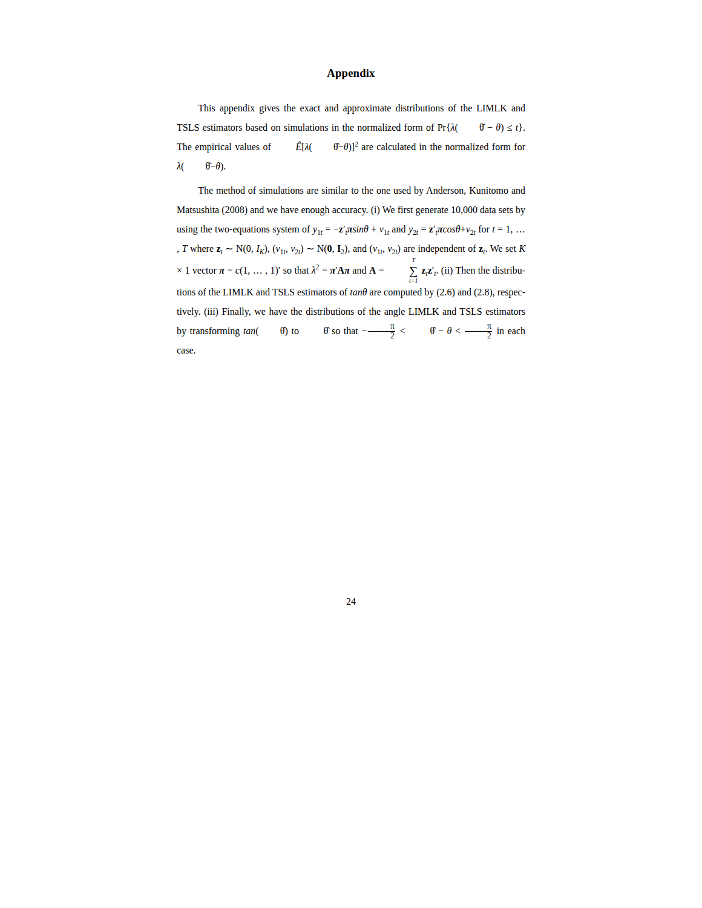Appendix
This appendix gives the exact and approximate distributions of the LIMLK and TSLS estimators based on simulations in the normalized form of Pr{λ(θ̂ − θ) ≤ t}. The empirical values of Ê[λ(θ̂−θ)]2 are calculated in the normalized form for λ(θ̂−θ).
The method of simulations are similar to the one used by Anderson, Kunitomo and Matsushita (2008) and we have enough accuracy. (i) We first generate 10,000 data sets by using the two-equations system of y1t = −z′tπsinθ + v1t and y2t = z′tπcosθ+v2t for t = 1, … , T where zt ∼ N(0, IK), (v1t, v2t) ∼ N(0, I2), and (v1t, v2t) are independent of zt. We set K × 1 vector π = c(1, … , 1)′ so that λ2 = π′Aπ and A = T∑t=1 ztz′t. (ii) Then the distributions of the LIMLK and TSLS estimators of tanθ are computed by (2.6) and (2.8), respectively. (iii) Finally, we have the distributions of the angle LIMLK and TSLS estimators by transforming tan(θ̂) to θ̂ so that −π 2 < θ̂ − θ < π 2 in each case.
24